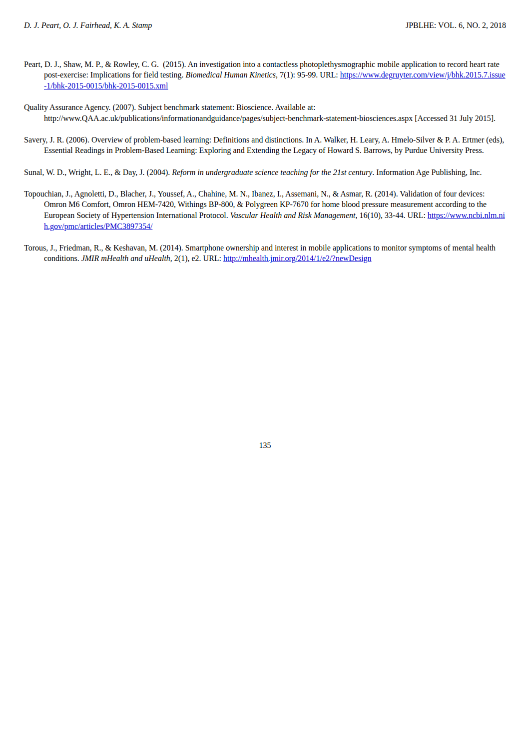D. J. Peart, O. J. Fairhead, K. A. Stamp
JPBLHE: VOL. 6, NO. 2, 2018
Peart, D. J., Shaw, M. P., & Rowley, C. G. (2015). An investigation into a contactless photoplethysmographic mobile application to record heart rate post-exercise: Implications for field testing. Biomedical Human Kinetics, 7(1): 95-99. URL: https://www.degruyter.com/view/j/bhk.2015.7.issue-1/bhk-2015-0015/bhk-2015-0015.xml
Quality Assurance Agency. (2007). Subject benchmark statement: Bioscience. Available at: http://www.QAA.ac.uk/publications/informationandguidance/pages/subject-benchmark-statement-biosciences.aspx [Accessed 31 July 2015].
Savery, J. R. (2006). Overview of problem-based learning: Definitions and distinctions. In A. Walker, H. Leary, A. Hmelo-Silver & P. A. Ertmer (eds), Essential Readings in Problem-Based Learning: Exploring and Extending the Legacy of Howard S. Barrows, by Purdue University Press.
Sunal, W. D., Wright, L. E., & Day, J. (2004). Reform in undergraduate science teaching for the 21st century. Information Age Publishing, Inc.
Topouchian, J., Agnoletti, D., Blacher, J., Youssef, A., Chahine, M. N., Ibanez, I., Assemani, N., & Asmar, R. (2014). Validation of four devices: Omron M6 Comfort, Omron HEM-7420, Withings BP-800, & Polygreen KP-7670 for home blood pressure measurement according to the European Society of Hypertension International Protocol. Vascular Health and Risk Management, 16(10), 33-44. URL: https://www.ncbi.nlm.nih.gov/pmc/articles/PMC3897354/
Torous, J., Friedman, R., & Keshavan, M. (2014). Smartphone ownership and interest in mobile applications to monitor symptoms of mental health conditions. JMIR mHealth and uHealth, 2(1), e2. URL: http://mhealth.jmir.org/2014/1/e2/?newDesign
135